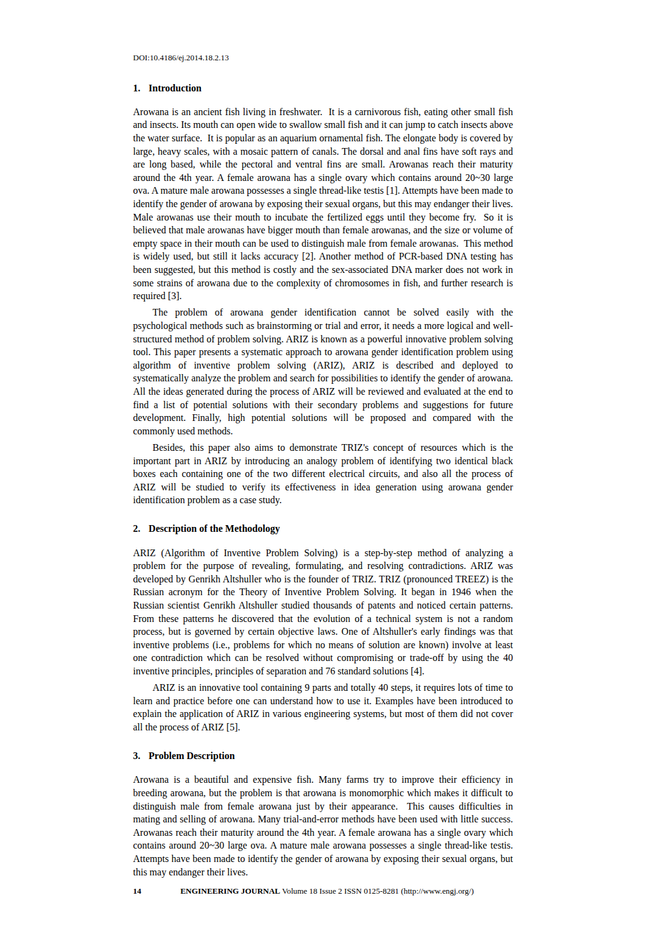DOI:10.4186/ej.2014.18.2.13
1. Introduction
Arowana is an ancient fish living in freshwater. It is a carnivorous fish, eating other small fish and insects. Its mouth can open wide to swallow small fish and it can jump to catch insects above the water surface. It is popular as an aquarium ornamental fish. The elongate body is covered by large, heavy scales, with a mosaic pattern of canals. The dorsal and anal fins have soft rays and are long based, while the pectoral and ventral fins are small. Arowanas reach their maturity around the 4th year. A female arowana has a single ovary which contains around 20~30 large ova. A mature male arowana possesses a single thread-like testis [1]. Attempts have been made to identify the gender of arowana by exposing their sexual organs, but this may endanger their lives. Male arowanas use their mouth to incubate the fertilized eggs until they become fry. So it is believed that male arowanas have bigger mouth than female arowanas, and the size or volume of empty space in their mouth can be used to distinguish male from female arowanas. This method is widely used, but still it lacks accuracy [2]. Another method of PCR-based DNA testing has been suggested, but this method is costly and the sex-associated DNA marker does not work in some strains of arowana due to the complexity of chromosomes in fish, and further research is required [3].
The problem of arowana gender identification cannot be solved easily with the psychological methods such as brainstorming or trial and error, it needs a more logical and well-structured method of problem solving. ARIZ is known as a powerful innovative problem solving tool. This paper presents a systematic approach to arowana gender identification problem using algorithm of inventive problem solving (ARIZ), ARIZ is described and deployed to systematically analyze the problem and search for possibilities to identify the gender of arowana. All the ideas generated during the process of ARIZ will be reviewed and evaluated at the end to find a list of potential solutions with their secondary problems and suggestions for future development. Finally, high potential solutions will be proposed and compared with the commonly used methods.
Besides, this paper also aims to demonstrate TRIZ's concept of resources which is the important part in ARIZ by introducing an analogy problem of identifying two identical black boxes each containing one of the two different electrical circuits, and also all the process of ARIZ will be studied to verify its effectiveness in idea generation using arowana gender identification problem as a case study.
2. Description of the Methodology
ARIZ (Algorithm of Inventive Problem Solving) is a step-by-step method of analyzing a problem for the purpose of revealing, formulating, and resolving contradictions. ARIZ was developed by Genrikh Altshuller who is the founder of TRIZ. TRIZ (pronounced TREEZ) is the Russian acronym for the Theory of Inventive Problem Solving. It began in 1946 when the Russian scientist Genrikh Altshuller studied thousands of patents and noticed certain patterns. From these patterns he discovered that the evolution of a technical system is not a random process, but is governed by certain objective laws. One of Altshuller's early findings was that inventive problems (i.e., problems for which no means of solution are known) involve at least one contradiction which can be resolved without compromising or trade-off by using the 40 inventive principles, principles of separation and 76 standard solutions [4].
ARIZ is an innovative tool containing 9 parts and totally 40 steps, it requires lots of time to learn and practice before one can understand how to use it. Examples have been introduced to explain the application of ARIZ in various engineering systems, but most of them did not cover all the process of ARIZ [5].
3. Problem Description
Arowana is a beautiful and expensive fish. Many farms try to improve their efficiency in breeding arowana, but the problem is that arowana is monomorphic which makes it difficult to distinguish male from female arowana just by their appearance. This causes difficulties in mating and selling of arowana. Many trial-and-error methods have been used with little success. Arowanas reach their maturity around the 4th year. A female arowana has a single ovary which contains around 20~30 large ova. A mature male arowana possesses a single thread-like testis. Attempts have been made to identify the gender of arowana by exposing their sexual organs, but this may endanger their lives.
14
ENGINEERING JOURNAL Volume 18 Issue 2 ISSN 0125-8281 (http://www.engj.org/)